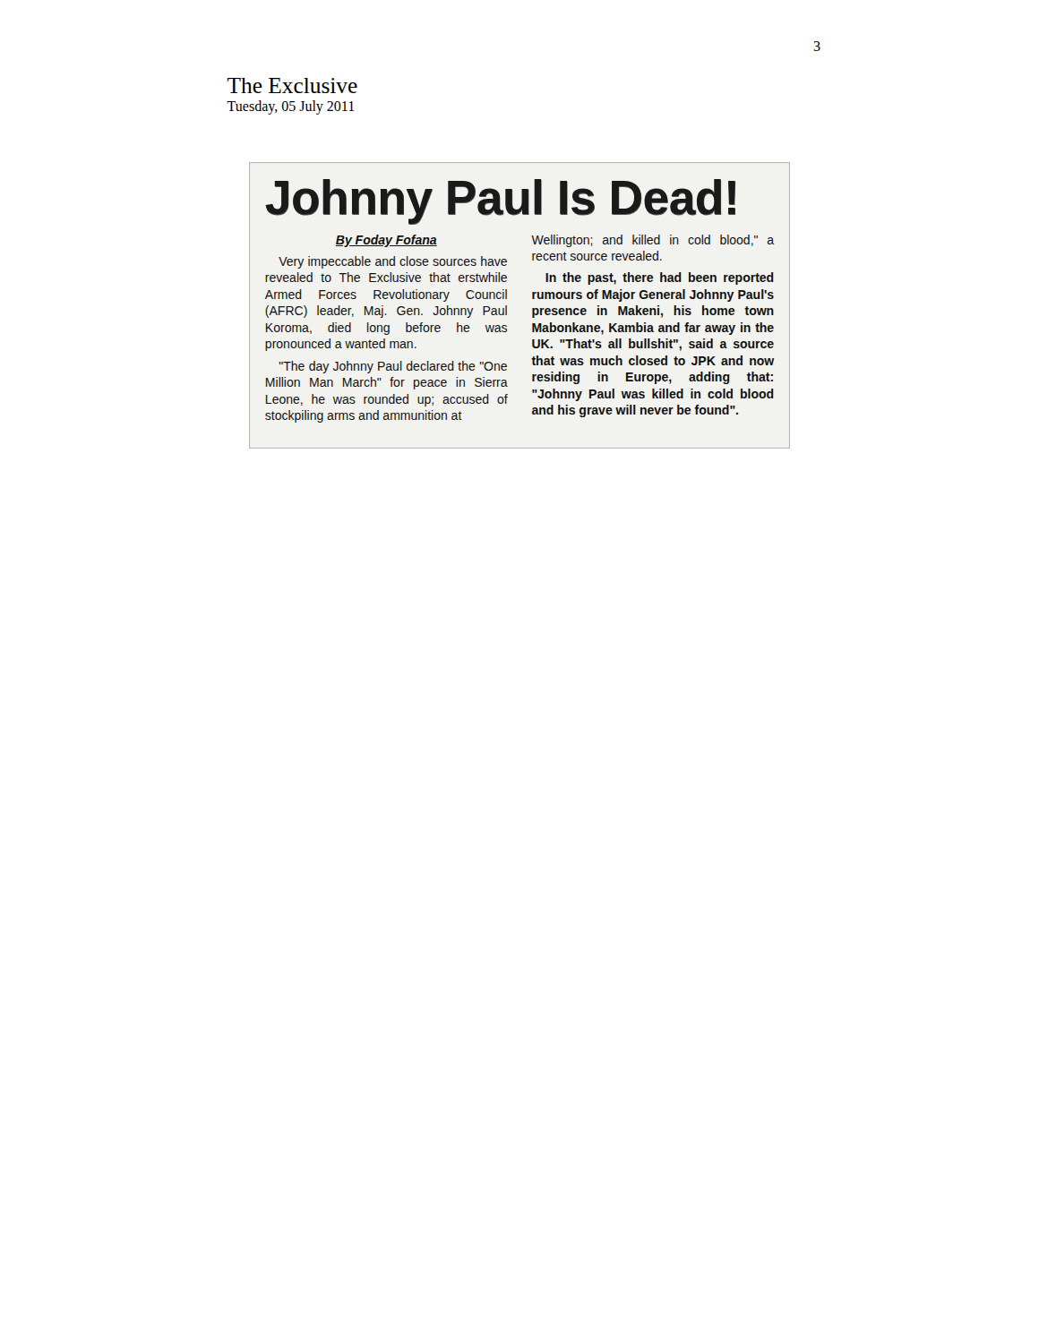3
The Exclusive
Tuesday, 05 July 2011
Johnny Paul Is Dead!
By Foday Fofana
Very impeccable and close sources have revealed to The Exclusive that erstwhile Armed Forces Revolutionary Council (AFRC) leader, Maj. Gen. Johnny Paul Koroma, died long before he was pronounced a wanted man.
"The day Johnny Paul declared the "One Million Man March" for peace in Sierra Leone, he was rounded up; accused of stockpiling arms and ammunition at
Wellington; and killed in cold blood," a recent source revealed.
In the past, there had been reported rumours of Major General Johnny Paul's presence in Makeni, his home town Mabonkane, Kambia and far away in the UK. "That's all bullshit", said a source that was much closed to JPK and now residing in Europe, adding that: "Johnny Paul was killed in cold blood and his grave will never be found".